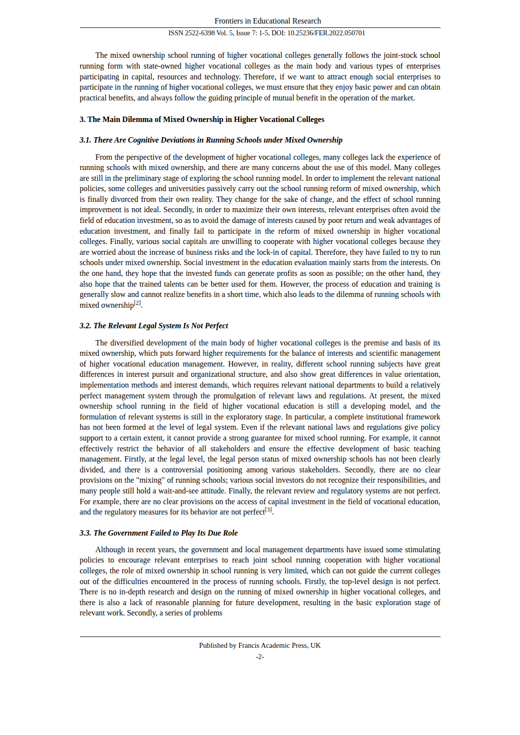Frontiers in Educational Research
ISSN 2522-6398 Vol. 5, Issue 7: 1-5, DOI: 10.25236/FER.2022.050701
The mixed ownership school running of higher vocational colleges generally follows the joint-stock school running form with state-owned higher vocational colleges as the main body and various types of enterprises participating in capital, resources and technology. Therefore, if we want to attract enough social enterprises to participate in the running of higher vocational colleges, we must ensure that they enjoy basic power and can obtain practical benefits, and always follow the guiding principle of mutual benefit in the operation of the market.
3. The Main Dilemma of Mixed Ownership in Higher Vocational Colleges
3.1. There Are Cognitive Deviations in Running Schools under Mixed Ownership
From the perspective of the development of higher vocational colleges, many colleges lack the experience of running schools with mixed ownership, and there are many concerns about the use of this model. Many colleges are still in the preliminary stage of exploring the school running model. In order to implement the relevant national policies, some colleges and universities passively carry out the school running reform of mixed ownership, which is finally divorced from their own reality. They change for the sake of change, and the effect of school running improvement is not ideal. Secondly, in order to maximize their own interests, relevant enterprises often avoid the field of education investment, so as to avoid the damage of interests caused by poor return and weak advantages of education investment, and finally fail to participate in the reform of mixed ownership in higher vocational colleges. Finally, various social capitals are unwilling to cooperate with higher vocational colleges because they are worried about the increase of business risks and the lock-in of capital. Therefore, they have failed to try to run schools under mixed ownership. Social investment in the education evaluation mainly starts from the interests. On the one hand, they hope that the invested funds can generate profits as soon as possible; on the other hand, they also hope that the trained talents can be better used for them. However, the process of education and training is generally slow and cannot realize benefits in a short time, which also leads to the dilemma of running schools with mixed ownership[2].
3.2. The Relevant Legal System Is Not Perfect
The diversified development of the main body of higher vocational colleges is the premise and basis of its mixed ownership, which puts forward higher requirements for the balance of interests and scientific management of higher vocational education management. However, in reality, different school running subjects have great differences in interest pursuit and organizational structure, and also show great differences in value orientation, implementation methods and interest demands, which requires relevant national departments to build a relatively perfect management system through the promulgation of relevant laws and regulations. At present, the mixed ownership school running in the field of higher vocational education is still a developing model, and the formulation of relevant systems is still in the exploratory stage. In particular, a complete institutional framework has not been formed at the level of legal system. Even if the relevant national laws and regulations give policy support to a certain extent, it cannot provide a strong guarantee for mixed school running. For example, it cannot effectively restrict the behavior of all stakeholders and ensure the effective development of basic teaching management. Firstly, at the legal level, the legal person status of mixed ownership schools has not been clearly divided, and there is a controversial positioning among various stakeholders. Secondly, there are no clear provisions on the "mixing" of running schools; various social investors do not recognize their responsibilities, and many people still hold a wait-and-see attitude. Finally, the relevant review and regulatory systems are not perfect. For example, there are no clear provisions on the access of capital investment in the field of vocational education, and the regulatory measures for its behavior are not perfect[3].
3.3. The Government Failed to Play Its Due Role
Although in recent years, the government and local management departments have issued some stimulating policies to encourage relevant enterprises to reach joint school running cooperation with higher vocational colleges, the role of mixed ownership in school running is very limited, which can not guide the current colleges out of the difficulties encountered in the process of running schools. Firstly, the top-level design is not perfect. There is no in-depth research and design on the running of mixed ownership in higher vocational colleges, and there is also a lack of reasonable planning for future development, resulting in the basic exploration stage of relevant work. Secondly, a series of problems
Published by Francis Academic Press, UK
-2-